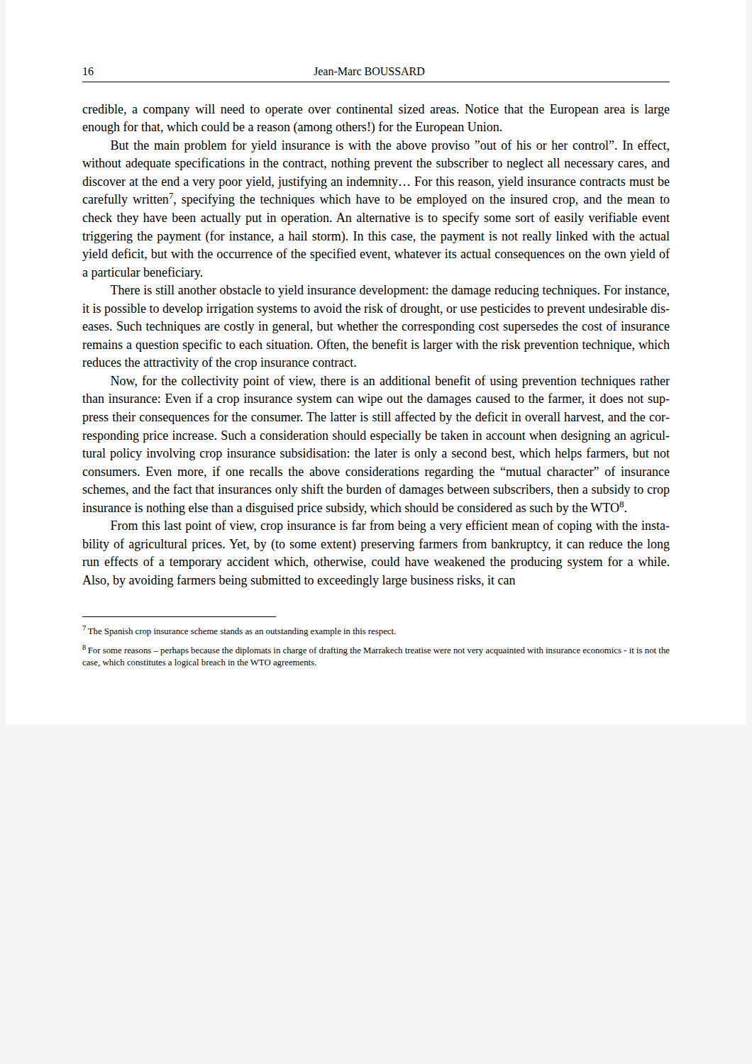16 Jean-Marc BOUSSARD
credible, a company will need to operate over continental sized areas. Notice that the European area is large enough for that, which could be a reason (among others!) for the European Union.
But the main problem for yield insurance is with the above proviso ”out of his or her control”. In effect, without adequate specifications in the contract, nothing prevent the subscriber to neglect all necessary cares, and discover at the end a very poor yield, justifying an indemnity… For this reason, yield insurance contracts must be carefully written7, specifying the techniques which have to be employed on the insured crop, and the mean to check they have been actually put in operation. An alternative is to specify some sort of easily verifiable event triggering the payment (for instance, a hail storm). In this case, the payment is not really linked with the actual yield deficit, but with the occurrence of the specified event, whatever its actual consequences on the own yield of a particular beneficiary.
There is still another obstacle to yield insurance development: the damage reducing techniques. For instance, it is possible to develop irrigation systems to avoid the risk of drought, or use pesticides to prevent undesirable diseases. Such techniques are costly in general, but whether the corresponding cost supersedes the cost of insurance remains a question specific to each situation. Often, the benefit is larger with the risk prevention technique, which reduces the attractivity of the crop insurance contract.
Now, for the collectivity point of view, there is an additional benefit of using prevention techniques rather than insurance: Even if a crop insurance system can wipe out the damages caused to the farmer, it does not suppress their consequences for the consumer. The latter is still affected by the deficit in overall harvest, and the corresponding price increase. Such a consideration should especially be taken in account when designing an agricultural policy involving crop insurance subsidisation: the later is only a second best, which helps farmers, but not consumers. Even more, if one recalls the above considerations regarding the “mutual character” of insurance schemes, and the fact that insurances only shift the burden of damages between subscribers, then a subsidy to crop insurance is nothing else than a disguised price subsidy, which should be considered as such by the WTO8.
From this last point of view, crop insurance is far from being a very efficient mean of coping with the instability of agricultural prices. Yet, by (to some extent) preserving farmers from bankruptcy, it can reduce the long run effects of a temporary accident which, otherwise, could have weakened the producing system for a while. Also, by avoiding farmers being submitted to exceedingly large business risks, it can
7 The Spanish crop insurance scheme stands as an outstanding example in this respect.
8 For some reasons – perhaps because the diplomats in charge of drafting the Marrakech treatise were not very acquainted with insurance economics - it is not the case, which constitutes a logical breach in the WTO agreements.